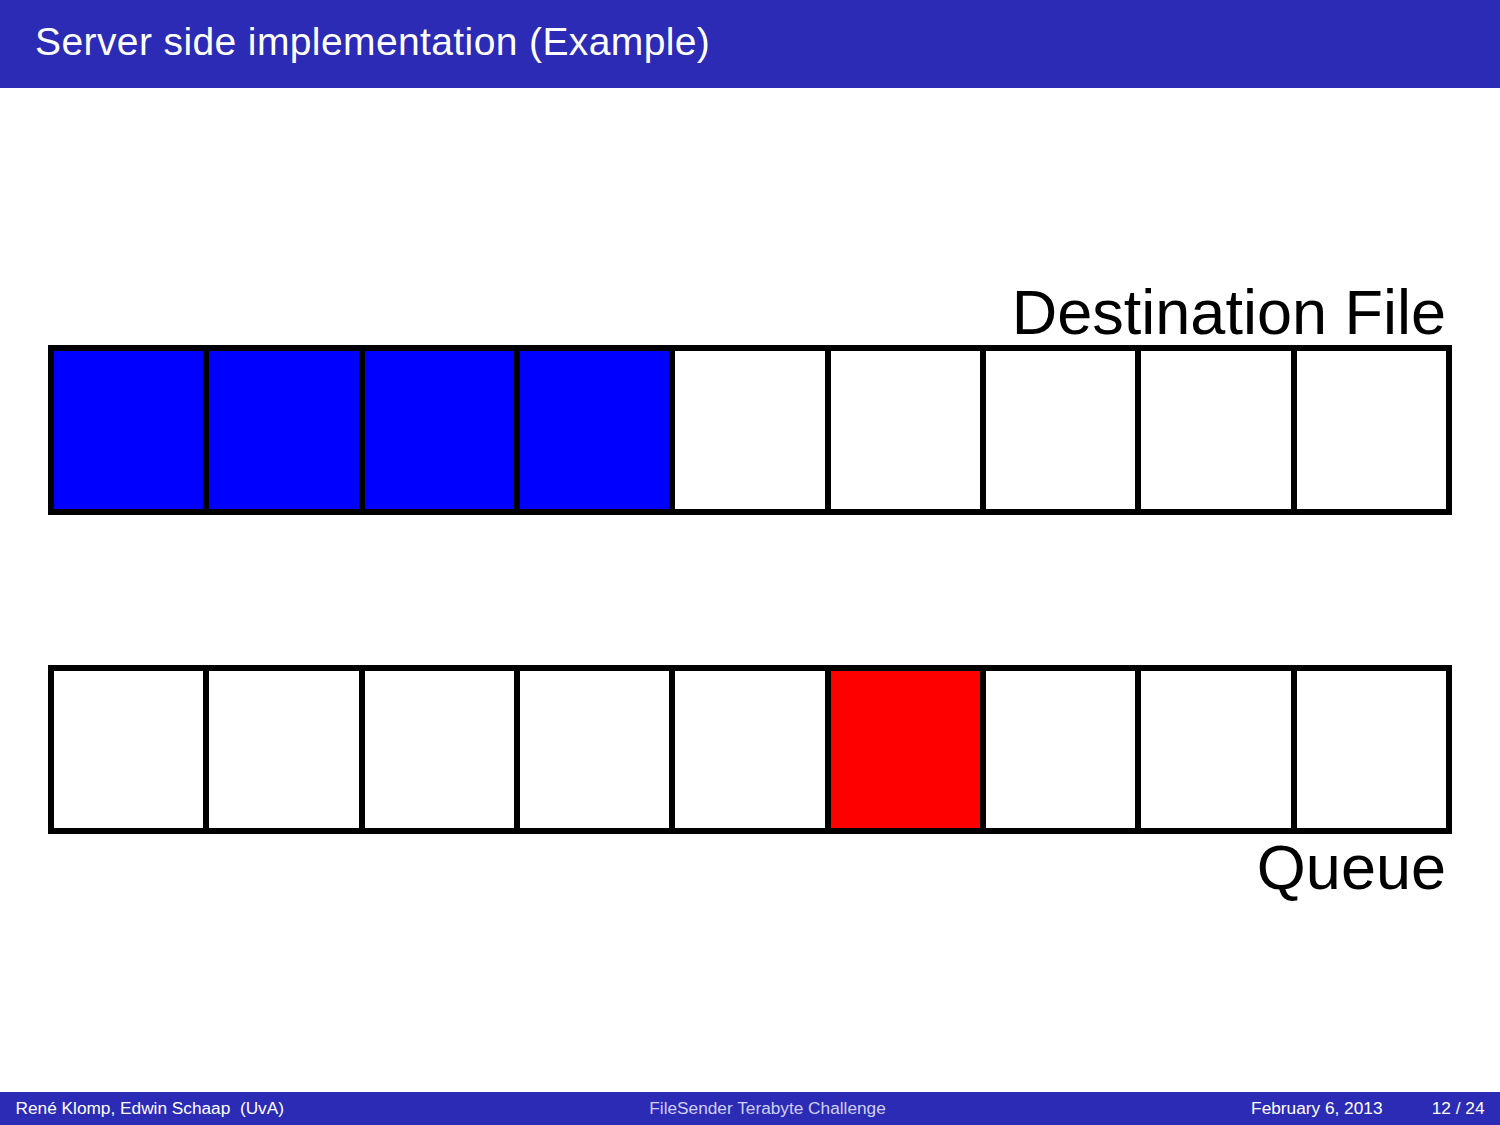Server side implementation (Example)
Destination File
Queue
René Klomp, Edwin Schaap (UvA)
FileSender Terabyte Challenge
February 6, 2013 12 / 24